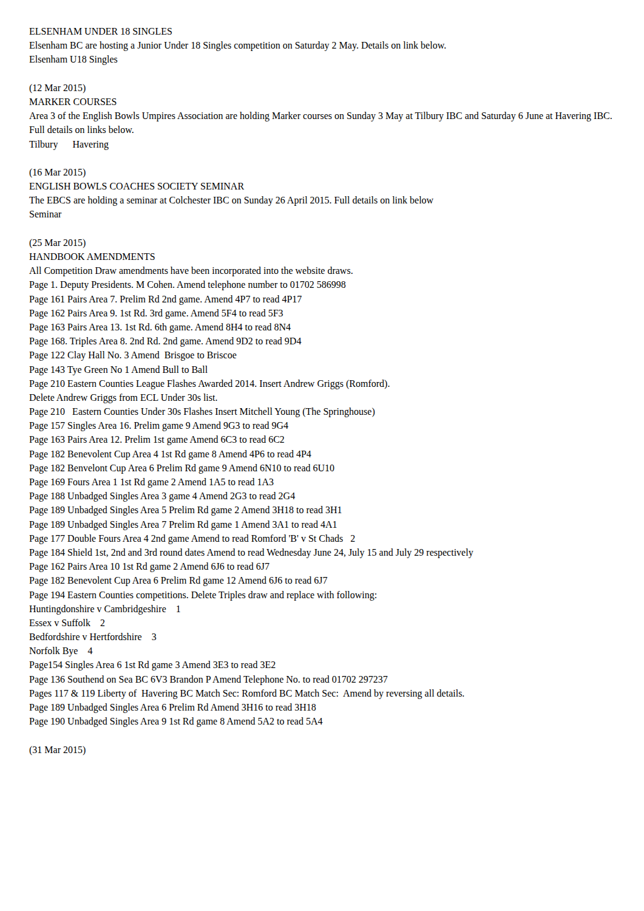ELSENHAM UNDER 18 SINGLES
Elsenham BC are hosting a Junior Under 18 Singles competition on Saturday 2 May. Details on link below.
Elsenham U18 Singles
(12 Mar 2015)
MARKER COURSES
Area 3 of the English Bowls Umpires Association are holding Marker courses on Sunday 3 May at Tilbury IBC and Saturday 6 June at Havering IBC. Full details on links below.
Tilbury Havering
(16 Mar 2015)
ENGLISH BOWLS COACHES SOCIETY SEMINAR
The EBCS are holding a seminar at Colchester IBC on Sunday 26 April 2015. Full details on link below
Seminar
(25 Mar 2015)
HANDBOOK AMENDMENTS
All Competition Draw amendments have been incorporated into the website draws.
Page 1. Deputy Presidents. M Cohen. Amend telephone number to 01702 586998
Page 161 Pairs Area 7. Prelim Rd 2nd game. Amend 4P7 to read 4P17
Page 162 Pairs Area 9. 1st Rd. 3rd game. Amend 5F4 to read 5F3
Page 163 Pairs Area 13. 1st Rd. 6th game. Amend 8H4 to read 8N4
Page 168. Triples Area 8. 2nd Rd. 2nd game. Amend 9D2 to read 9D4
Page 122 Clay Hall No. 3 Amend Brisgoe to Briscoe
Page 143 Tye Green No 1 Amend Bull to Ball
Page 210 Eastern Counties League Flashes Awarded 2014. Insert Andrew Griggs (Romford).
Delete Andrew Griggs from ECL Under 30s list.
Page 210 Eastern Counties Under 30s Flashes Insert Mitchell Young (The Springhouse)
Page 157 Singles Area 16. Prelim game 9 Amend 9G3 to read 9G4
Page 163 Pairs Area 12. Prelim 1st game Amend 6C3 to read 6C2
Page 182 Benevolent Cup Area 4 1st Rd game 8 Amend 4P6 to read 4P4
Page 182 Benvelont Cup Area 6 Prelim Rd game 9 Amend 6N10 to read 6U10
Page 169 Fours Area 1 1st Rd game 2 Amend 1A5 to read 1A3
Page 188 Unbadged Singles Area 3 game 4 Amend 2G3 to read 2G4
Page 189 Unbadged Singles Area 5 Prelim Rd game 2 Amend 3H18 to read 3H1
Page 189 Unbadged Singles Area 7 Prelim Rd game 1 Amend 3A1 to read 4A1
Page 177 Double Fours Area 4 2nd game Amend to read Romford 'B' v St Chads 2
Page 184 Shield 1st, 2nd and 3rd round dates Amend to read Wednesday June 24, July 15 and July 29 respectively
Page 162 Pairs Area 10 1st Rd game 2 Amend 6J6 to read 6J7
Page 182 Benevolent Cup Area 6 Prelim Rd game 12 Amend 6J6 to read 6J7
Page 194 Eastern Counties competitions. Delete Triples draw and replace with following:
Huntingdonshire v Cambridgeshire 1
Essex v Suffolk 2
Bedfordshire v Hertfordshire 3
Norfolk Bye 4
Page154 Singles Area 6 1st Rd game 3 Amend 3E3 to read 3E2
Page 136 Southend on Sea BC 6V3 Brandon P Amend Telephone No. to read 01702 297237
Pages 117 & 119 Liberty of Havering BC Match Sec: Romford BC Match Sec: Amend by reversing all details.
Page 189 Unbadged Singles Area 6 Prelim Rd Amend 3H16 to read 3H18
Page 190 Unbadged Singles Area 9 1st Rd game 8 Amend 5A2 to read 5A4
(31 Mar 2015)